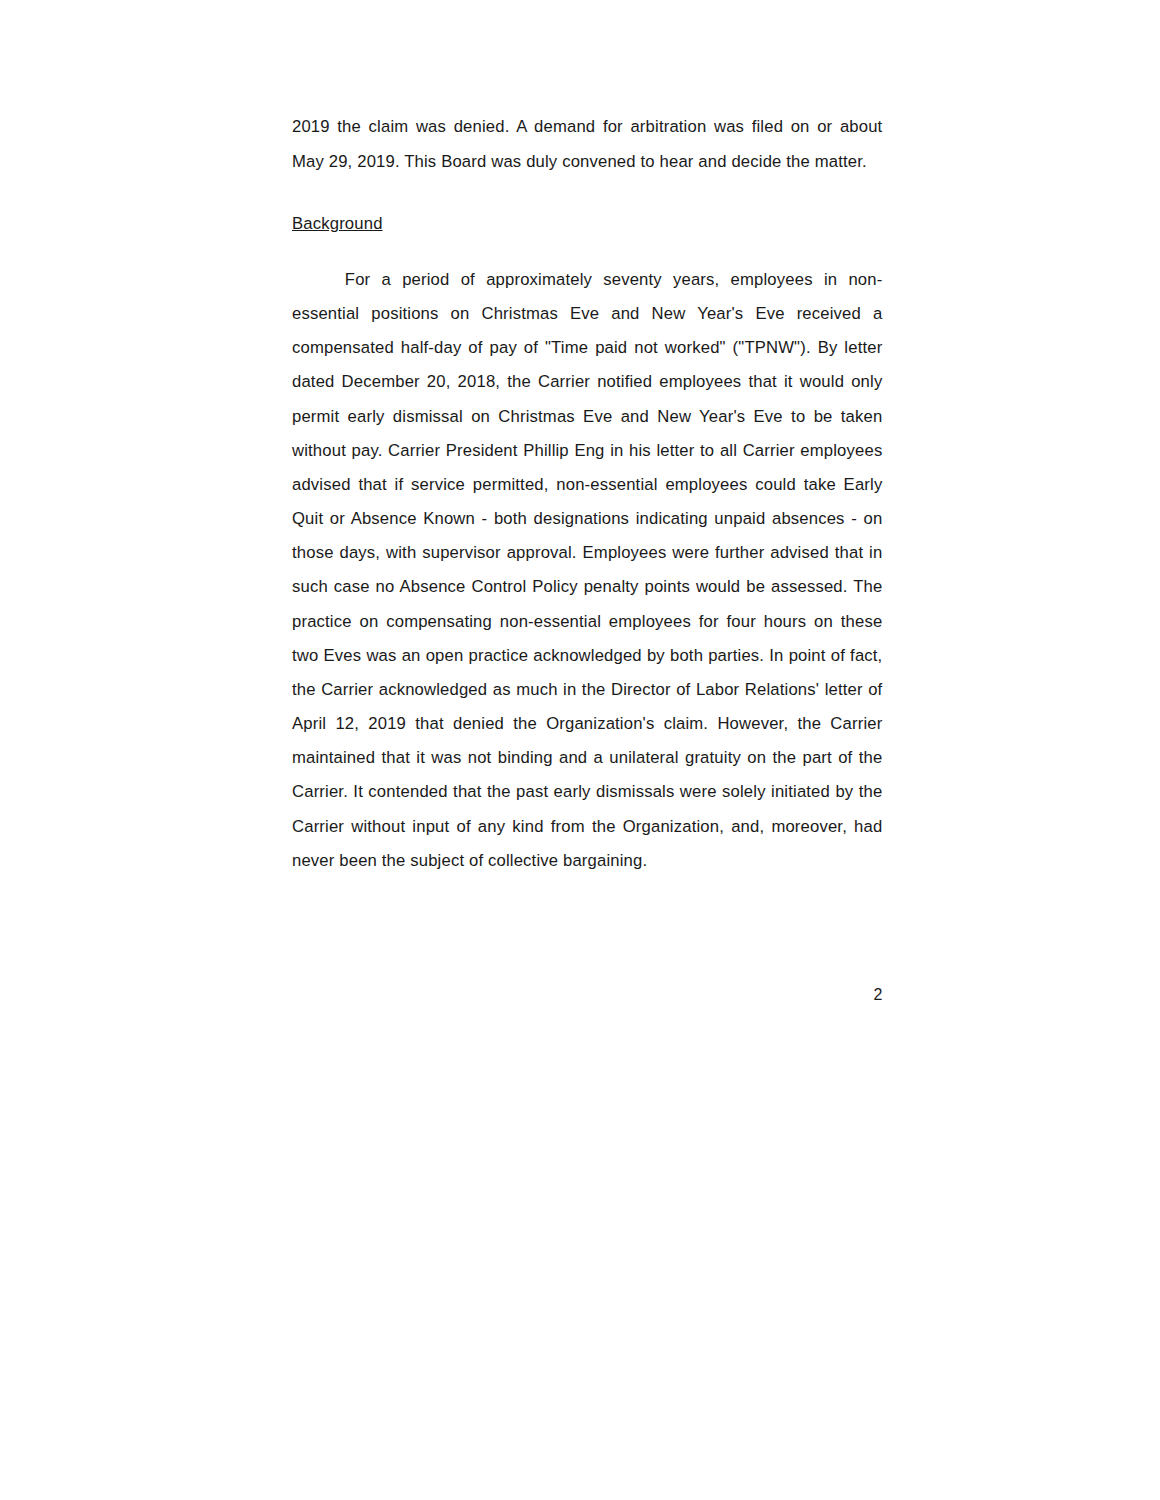2019 the claim was denied. A demand for arbitration was filed on or about May 29, 2019. This Board was duly convened to hear and decide the matter.
Background
For a period of approximately seventy years, employees in non-essential positions on Christmas Eve and New Year's Eve received a compensated half-day of pay of "Time paid not worked" ("TPNW"). By letter dated December 20, 2018, the Carrier notified employees that it would only permit early dismissal on Christmas Eve and New Year's Eve to be taken without pay. Carrier President Phillip Eng in his letter to all Carrier employees advised that if service permitted, non-essential employees could take Early Quit or Absence Known - both designations indicating unpaid absences - on those days, with supervisor approval. Employees were further advised that in such case no Absence Control Policy penalty points would be assessed. The practice on compensating non-essential employees for four hours on these two Eves was an open practice acknowledged by both parties. In point of fact, the Carrier acknowledged as much in the Director of Labor Relations' letter of April 12, 2019 that denied the Organization's claim. However, the Carrier maintained that it was not binding and a unilateral gratuity on the part of the Carrier. It contended that the past early dismissals were solely initiated by the Carrier without input of any kind from the Organization, and, moreover, had never been the subject of collective bargaining.
2